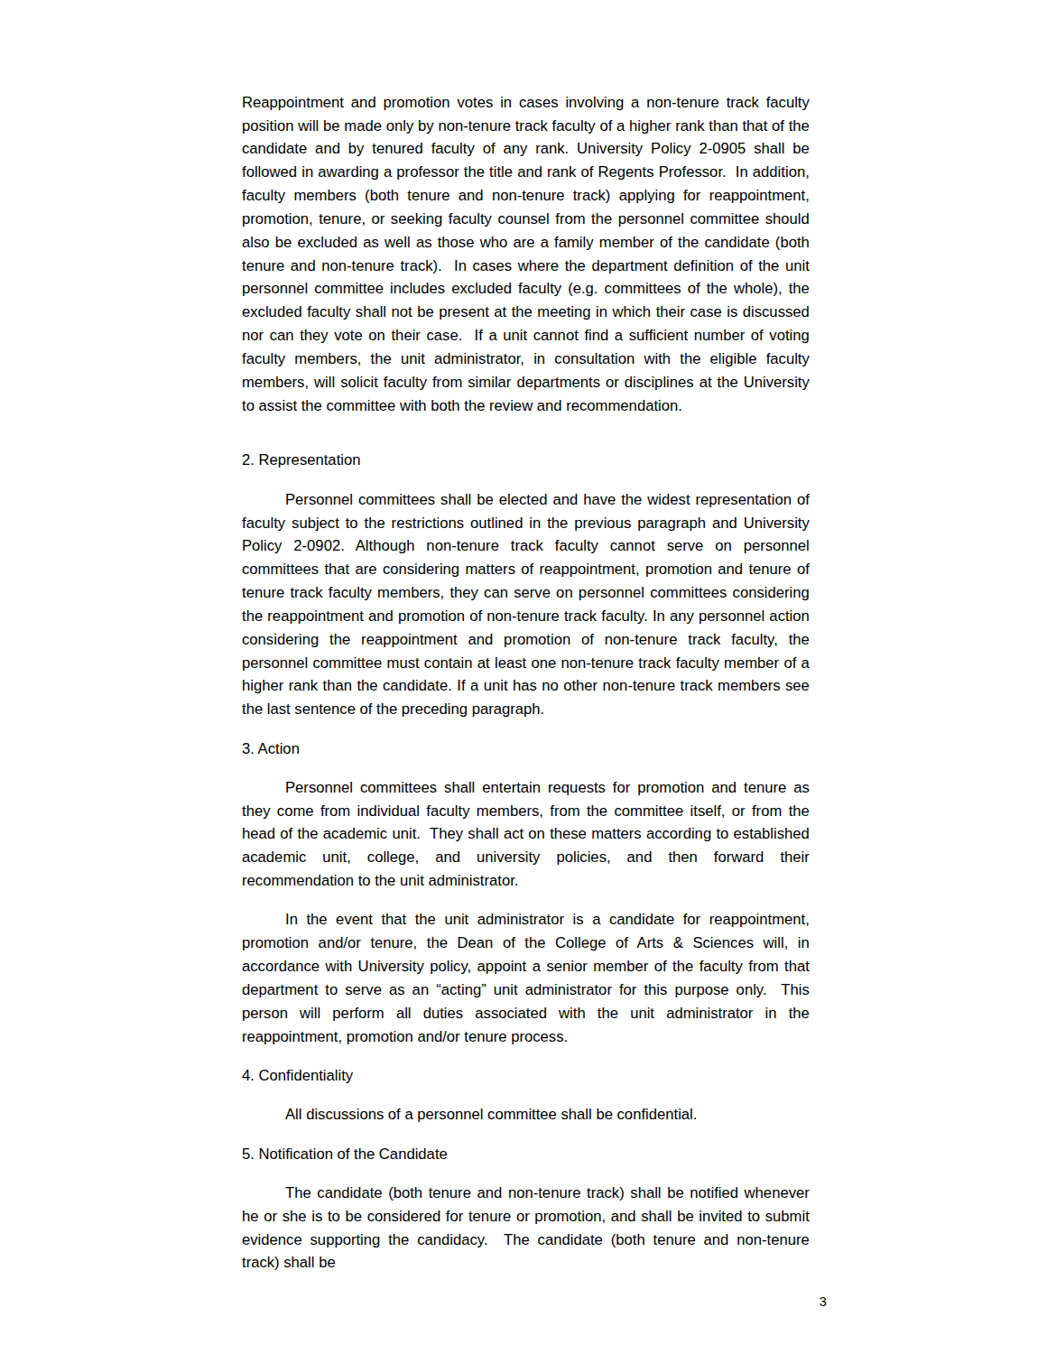Reappointment and promotion votes in cases involving a non-tenure track faculty position will be made only by non-tenure track faculty of a higher rank than that of the candidate and by tenured faculty of any rank. University Policy 2-0905 shall be followed in awarding a professor the title and rank of Regents Professor. In addition, faculty members (both tenure and non-tenure track) applying for reappointment, promotion, tenure, or seeking faculty counsel from the personnel committee should also be excluded as well as those who are a family member of the candidate (both tenure and non-tenure track). In cases where the department definition of the unit personnel committee includes excluded faculty (e.g. committees of the whole), the excluded faculty shall not be present at the meeting in which their case is discussed nor can they vote on their case. If a unit cannot find a sufficient number of voting faculty members, the unit administrator, in consultation with the eligible faculty members, will solicit faculty from similar departments or disciplines at the University to assist the committee with both the review and recommendation.
2. Representation
Personnel committees shall be elected and have the widest representation of faculty subject to the restrictions outlined in the previous paragraph and University Policy 2-0902. Although non-tenure track faculty cannot serve on personnel committees that are considering matters of reappointment, promotion and tenure of tenure track faculty members, they can serve on personnel committees considering the reappointment and promotion of non-tenure track faculty. In any personnel action considering the reappointment and promotion of non-tenure track faculty, the personnel committee must contain at least one non-tenure track faculty member of a higher rank than the candidate. If a unit has no other non-tenure track members see the last sentence of the preceding paragraph.
3. Action
Personnel committees shall entertain requests for promotion and tenure as they come from individual faculty members, from the committee itself, or from the head of the academic unit. They shall act on these matters according to established academic unit, college, and university policies, and then forward their recommendation to the unit administrator.
In the event that the unit administrator is a candidate for reappointment, promotion and/or tenure, the Dean of the College of Arts & Sciences will, in accordance with University policy, appoint a senior member of the faculty from that department to serve as an “acting” unit administrator for this purpose only. This person will perform all duties associated with the unit administrator in the reappointment, promotion and/or tenure process.
4. Confidentiality
All discussions of a personnel committee shall be confidential.
5. Notification of the Candidate
The candidate (both tenure and non-tenure track) shall be notified whenever he or she is to be considered for tenure or promotion, and shall be invited to submit evidence supporting the candidacy. The candidate (both tenure and non-tenure track) shall be
3